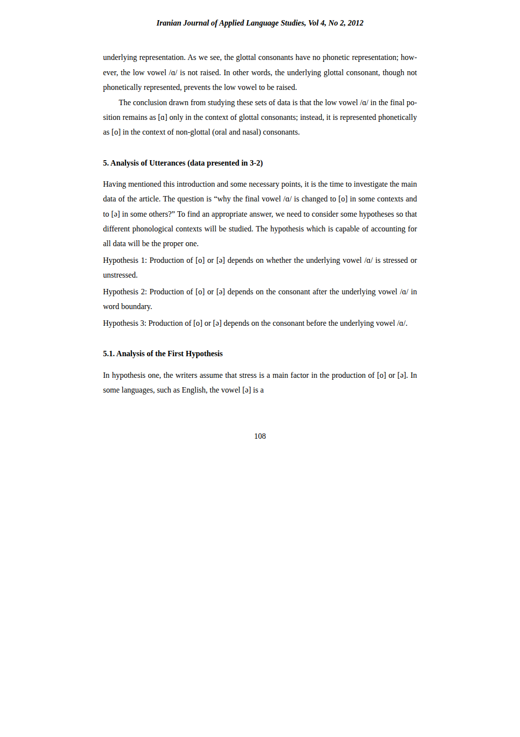Iranian Journal of Applied Language Studies, Vol 4, No 2, 2012
underlying representation. As we see, the glottal consonants have no phonetic representation; however, the low vowel /ɑ/ is not raised. In other words, the underlying glottal consonant, though not phonetically represented, prevents the low vowel to be raised.
The conclusion drawn from studying these sets of data is that the low vowel /ɑ/ in the final position remains as [ɑ] only in the context of glottal consonants; instead, it is represented phonetically as [o] in the context of non-glottal (oral and nasal) consonants.
5. Analysis of Utterances (data presented in 3-2)
Having mentioned this introduction and some necessary points, it is the time to investigate the main data of the article. The question is “why the final vowel /ɑ/ is changed to [o] in some contexts and to [ə] in some others?” To find an appropriate answer, we need to consider some hypotheses so that different phonological contexts will be studied. The hypothesis which is capable of accounting for all data will be the proper one.
Hypothesis 1: Production of [o] or [ə] depends on whether the underlying vowel /ɑ/ is stressed or unstressed.
Hypothesis 2: Production of [o] or [ə] depends on the consonant after the underlying vowel /ɑ/ in word boundary.
Hypothesis 3: Production of [o] or [ə] depends on the consonant before the underlying vowel /ɑ/.
5.1. Analysis of the First Hypothesis
In hypothesis one, the writers assume that stress is a main factor in the production of [o] or [ə]. In some languages, such as English, the vowel [ə] is a
108